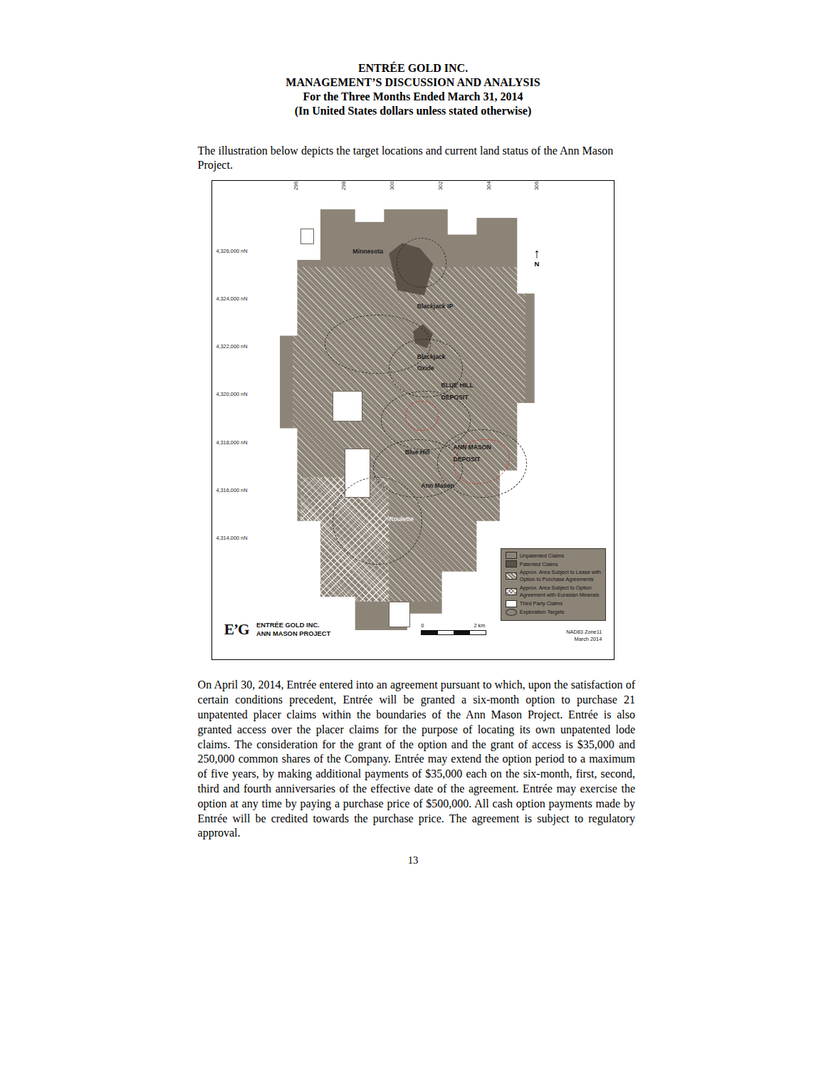ENTRÉE GOLD INC. MANAGEMENT’S DISCUSSION AND ANALYSIS For the Three Months Ended March 31, 2014 (In United States dollars unless stated otherwise)
The illustration below depicts the target locations and current land status of the Ann Mason Project.
296,000 mE 298,000 mE 300,000 mE 302,000 mE 304,000 mE 306,000 mE 4,326,000 nN 4,324,000 nN 4,322,000 nN 4,320,000 nN 4,318,000 nN 4,316,000 nN 4,314,000 nN
Minnesota Blackjack IP Blackjack Oxide BLUE HILL DEPOSIT Blue Hill ANN MASON DEPOSIT Ann Mason Roulette
↑N
Unpatented Claims
Patented Claims
Approx. Area Subject to Lease with
Option to Purchase Agreements
Approx. Area Subject to Option
Agreement with Eurasian Minerals
Third Party Claims
Exploration Targets
E’G ENTRÉE GOLD INC.
ANN MASON PROJECT
02 km
NAD83 Zone11
March 2014
On April 30, 2014, Entrée entered into an agreement pursuant to which, upon the satisfaction of certain conditions precedent, Entrée will be granted a six-month option to purchase 21 unpatented placer claims within the boundaries of the Ann Mason Project. Entrée is also granted access over the placer claims for the purpose of locating its own unpatented lode claims. The consideration for the grant of the option and the grant of access is $35,000 and 250,000 common shares of the Company. Entrée may extend the option period to a maximum of five years, by making additional payments of $35,000 each on the six-month, first, second, third and fourth anniversaries of the effective date of the agreement. Entrée may exercise the option at any time by paying a purchase price of $500,000. All cash option payments made by Entrée will be credited towards the purchase price. The agreement is subject to regulatory approval.
13